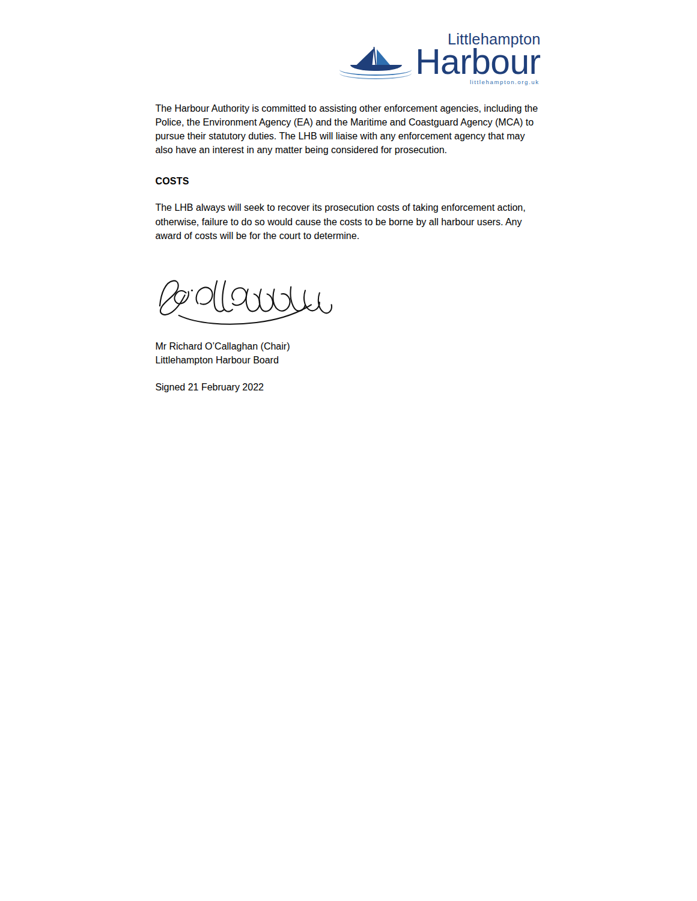Littlehampton
Harbour
littlehampton.org.uk
The Harbour Authority is committed to assisting other enforcement agencies, including the Police, the Environment Agency (EA) and the Maritime and Coastguard Agency (MCA) to pursue their statutory duties. The LHB will liaise with any enforcement agency that may also have an interest in any matter being considered for prosecution.
COSTS
The LHB always will seek to recover its prosecution costs of taking enforcement action, otherwise, failure to do so would cause the costs to be borne by all harbour users. Any award of costs will be for the court to determine.
Mr Richard O’Callaghan (Chair)
Littlehampton Harbour Board
Signed 21 February 2022